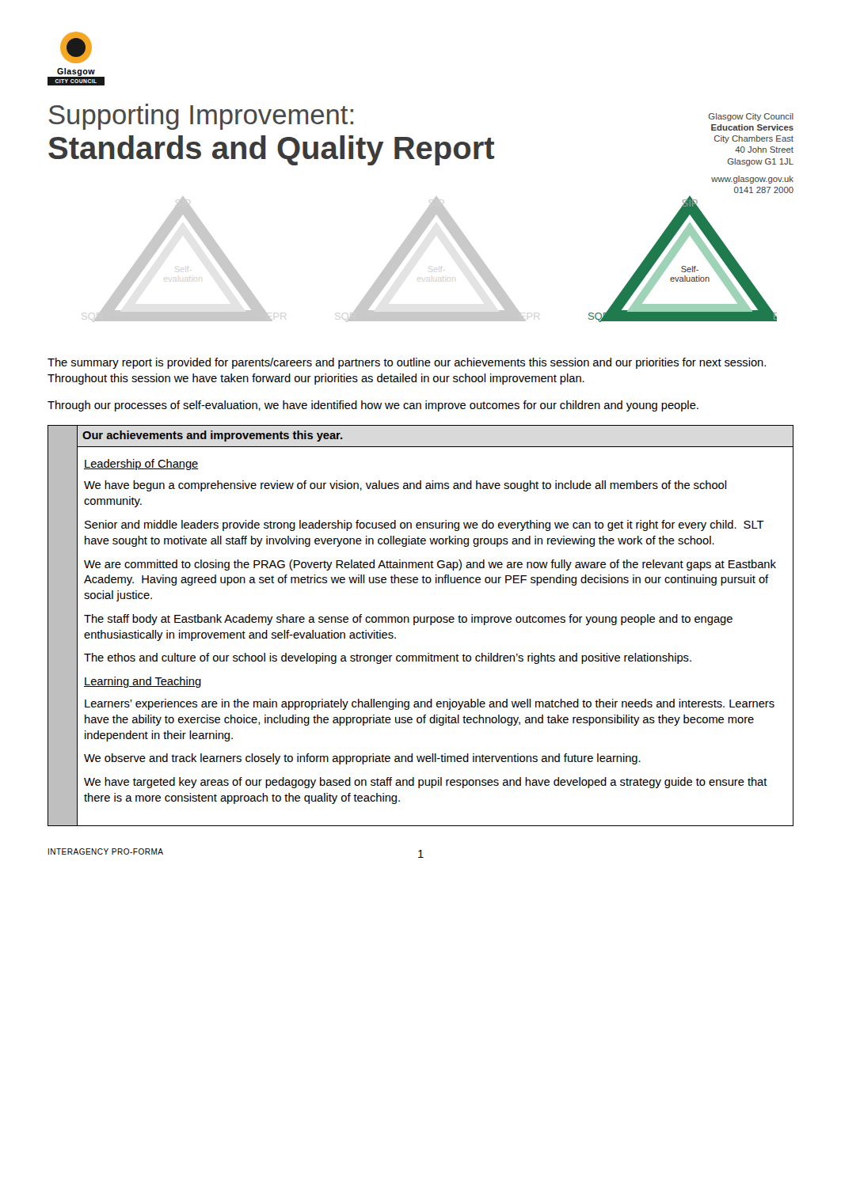Glasgow
CITY COUNCIL
Supporting Improvement:Standards and Quality Report
Glasgow City Council
Education Services
City Chambers East
40 John Street
Glasgow G1 1JL
www.glasgow.gov.uk
0141 287 2000
SIP Self- evaluation SQR EPR SIP Self- evaluation SQR EPR SIP Self- evaluation SQR EPR
The summary report is provided for parents/careers and partners to outline our achievements this session and our priorities for next session. Throughout this session we have taken forward our priorities as detailed in our school improvement plan.
Through our processes of self-evaluation, we have identified how we can improve outcomes for our children and young people.
| | Our achievements and improvements this year. Leadership of Change We have begun a comprehensive review of our vision, values and aims and have sought to include all members of the school community. Senior and middle leaders provide strong leadership focused on ensuring we do everything we can to get it right for every child. SLT have sought to motivate all staff by involving everyone in collegiate working groups and in reviewing the work of the school. We are committed to closing the PRAG (Poverty Related Attainment Gap) and we are now fully aware of the relevant gaps at Eastbank Academy. Having agreed upon a set of metrics we will use these to influence our PEF spending decisions in our continuing pursuit of social justice. The staff body at Eastbank Academy share a sense of common purpose to improve outcomes for young people and to engage enthusiastically in improvement and self-evaluation activities. The ethos and culture of our school is developing a stronger commitment to children’s rights and positive relationships. Learning and Teaching Learners’ experiences are in the main appropriately challenging and enjoyable and well matched to their needs and interests. Learners have the ability to exercise choice, including the appropriate use of digital technology, and take responsibility as they become more independent in their learning. We observe and track learners closely to inform appropriate and well-timed interventions and future learning. We have targeted key areas of our pedagogy based on staff and pupil responses and have developed a strategy guide to ensure that there is a more consistent approach to the quality of teaching. |
INTERAGENCY PRO-FORMA 1